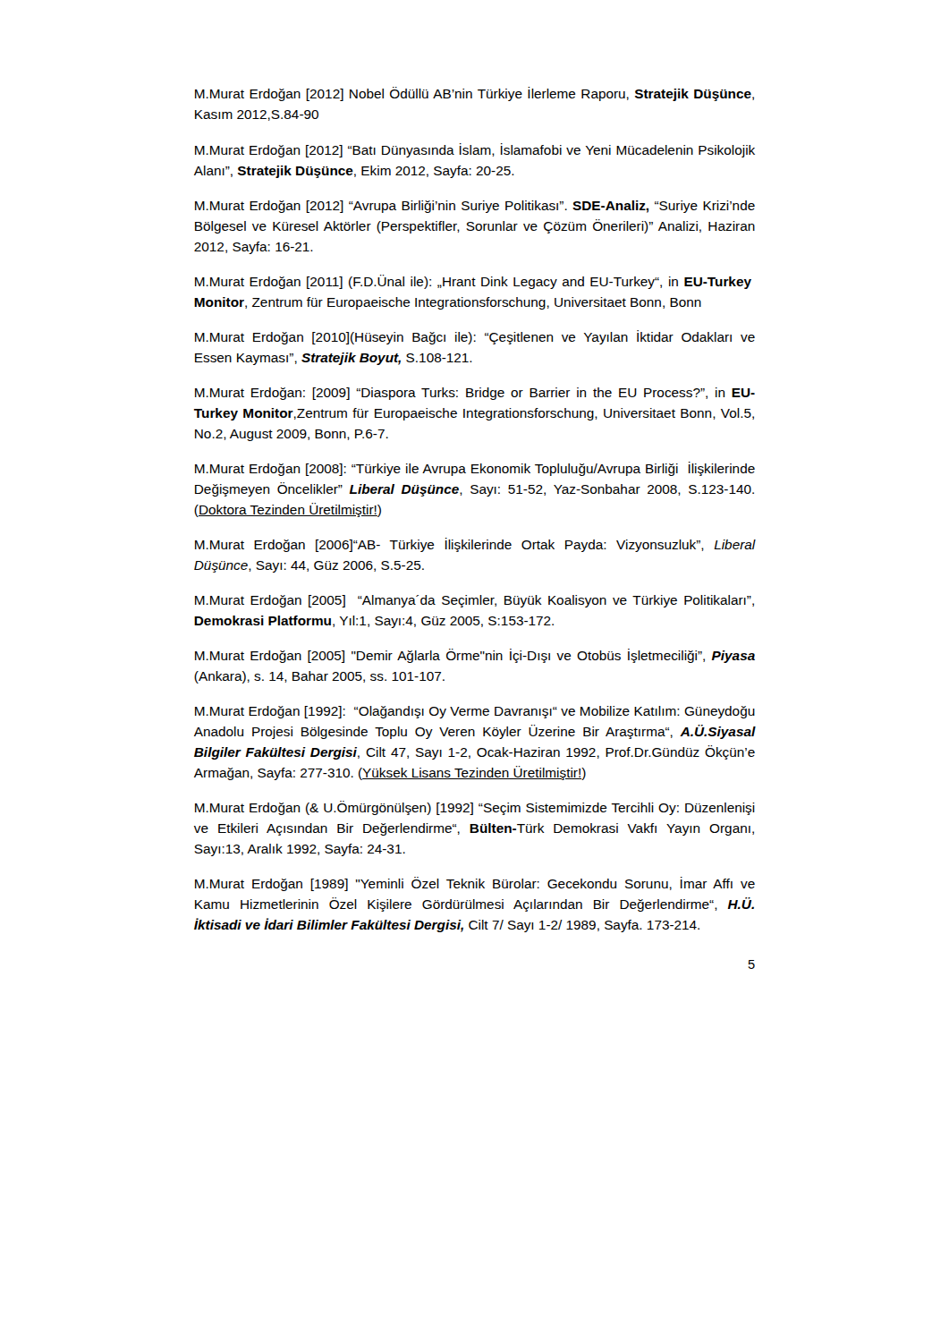M.Murat Erdoğan [2012] Nobel Ödüllü AB’nin Türkiye İlerleme Raporu, Stratejik Düşünce, Kasım 2012,S.84-90
M.Murat Erdoğan [2012] “Batı Dünyasında İslam, İslamafobi ve Yeni Mücadelenin Psikolojik Alanı”, Stratejik Düşünce, Ekim 2012, Sayfa: 20-25.
M.Murat Erdoğan [2012] “Avrupa Birliği’nin Suriye Politikası”. SDE-Analiz, “Suriye Krizi’nde Bölgesel ve Küresel Aktörler (Perspektifler, Sorunlar ve Çözüm Önerileri)” Analizi, Haziran 2012, Sayfa: 16-21.
M.Murat Erdoğan [2011] (F.D.Ünal ile): „Hrant Dink Legacy and EU-Turkey“, in EU-Turkey Monitor, Zentrum für Europaeische Integrationsforschung, Universitaet Bonn, Bonn
M.Murat Erdoğan [2010](Hüseyin Bağcı ile): “Çeşitlenen ve Yayılan İktidar Odakları ve Essen Kayması”, Stratejik Boyut, S.108-121.
M.Murat Erdoğan: [2009] “Diaspora Turks: Bridge or Barrier in the EU Process?”, in EU-Turkey Monitor,Zentrum für Europaeische Integrationsforschung, Universitaet Bonn, Vol.5, No.2, August 2009, Bonn, P.6-7.
M.Murat Erdoğan [2008]: “Türkiye ile Avrupa Ekonomik Topluluğu/Avrupa Birliği İlişkilerinde Değişmeyen Öncelikler” Liberal Düşünce, Sayı: 51-52, Yaz-Sonbahar 2008, S.123-140. (Doktora Tezinden Üretilmiştir!)
M.Murat Erdoğan [2006]“AB- Türkiye İlişkilerinde Ortak Payda: Vizyonsuzluk”, Liberal Düşünce, Sayı: 44, Güz 2006, S.5-25.
M.Murat Erdoğan [2005] “Almanya´da Seçimler, Büyük Koalisyon ve Türkiye Politikaları”, Demokrasi Platformu, Yıl:1, Sayı:4, Güz 2005, S:153-172.
M.Murat Erdoğan [2005] "Demir Ağlarla Örme"nin İçi-Dışı ve Otobüs İşletmeciliği”, Piyasa (Ankara), s. 14, Bahar 2005, ss. 101-107.
M.Murat Erdoğan [1992]: “Olağandışı Oy Verme Davranışı“ ve Mobilize Katılım: Güneydoğu Anadolu Projesi Bölgesinde Toplu Oy Veren Köyler Üzerine Bir Araştırma“, A.Ü.Siyasal Bilgiler Fakültesi Dergisi, Cilt 47, Sayı 1-2, Ocak-Haziran 1992, Prof.Dr.Gündüz Ökçün’e Armağan, Sayfa: 277-310. (Yüksek Lisans Tezinden Üretilmiştir!)
M.Murat Erdoğan (& U.Ömürgönülşen) [1992] “Seçim Sistemimizde Tercihli Oy: Düzenlenişi ve Etkileri Açısından Bir Değerlendirme“, Bülten-Türk Demokrasi Vakfı Yayın Organı, Sayı:13, Aralık 1992, Sayfa: 24-31.
M.Murat Erdoğan [1989] "Yeminli Özel Teknik Bürolar: Gecekondu Sorunu, İmar Affı ve Kamu Hizmetlerinin Özel Kişilere Gördürülmesi Açılarından Bir Değerlendirme“, H.Ü. İktisadi ve İdari Bilimler Fakültesi Dergisi, Cilt 7/ Sayı 1-2/ 1989, Sayfa. 173-214.
5